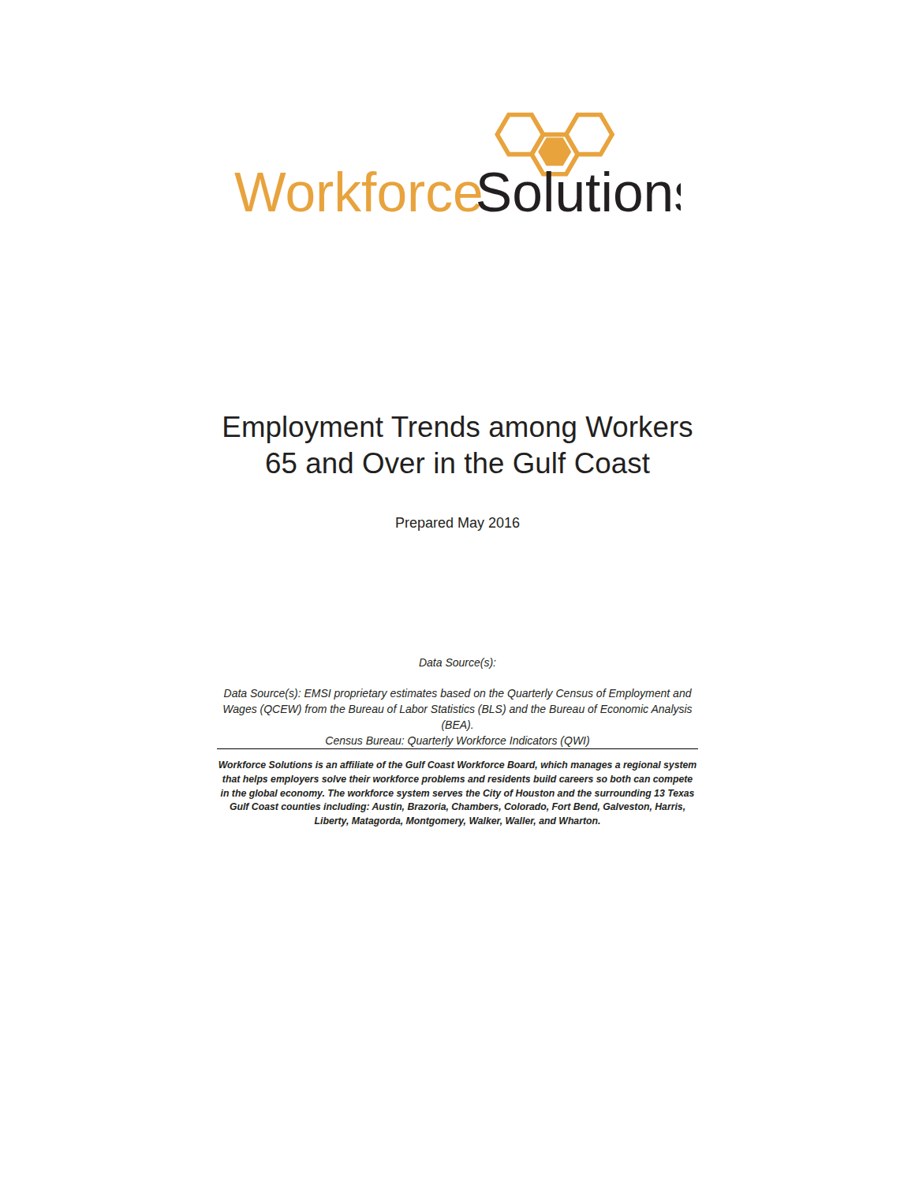Workforce Solutions
Employment Trends among Workers 65 and Over in the Gulf Coast
Prepared May 2016
Data Source(s):
Data Source(s): EMSI proprietary estimates based on the Quarterly Census of Employment and Wages (QCEW) from the Bureau of Labor Statistics (BLS) and the Bureau of Economic Analysis (BEA).
Census Bureau: Quarterly Workforce Indicators (QWI)
Workforce Solutions is an affiliate of the Gulf Coast Workforce Board, which manages a regional system that helps employers solve their workforce problems and residents build careers so both can compete in the global economy. The workforce system serves the City of Houston and the surrounding 13 Texas Gulf Coast counties including: Austin, Brazoria, Chambers, Colorado, Fort Bend, Galveston, Harris, Liberty, Matagorda, Montgomery, Walker, Waller, and Wharton.